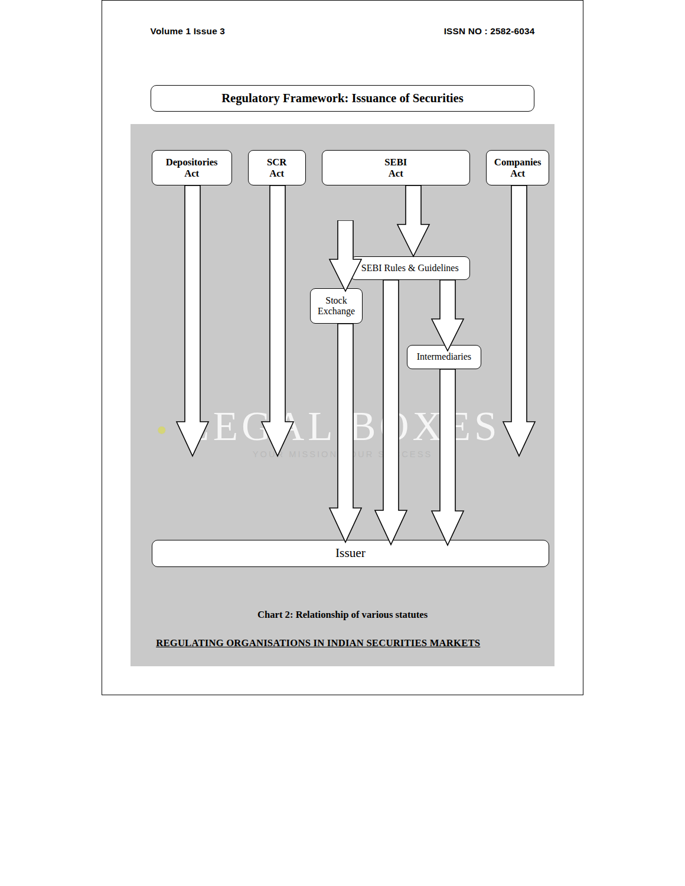Volume 1 Issue 3 ISSN NO : 2582-6034
Regulatory Framework: Issuance of Securities
• LEGAL BOXES •
YOUR MISSION YOUR SUCCESS
Depositories
Act
SCR
Act
SEBI
Act
Companies
Act
SEBI Rules & Guidelines
Stock
Exchange
Intermediaries
Issuer
Chart 2: Relationship of various statutes
REGULATING ORGANISATIONS IN INDIAN SECURITIES MARKETS